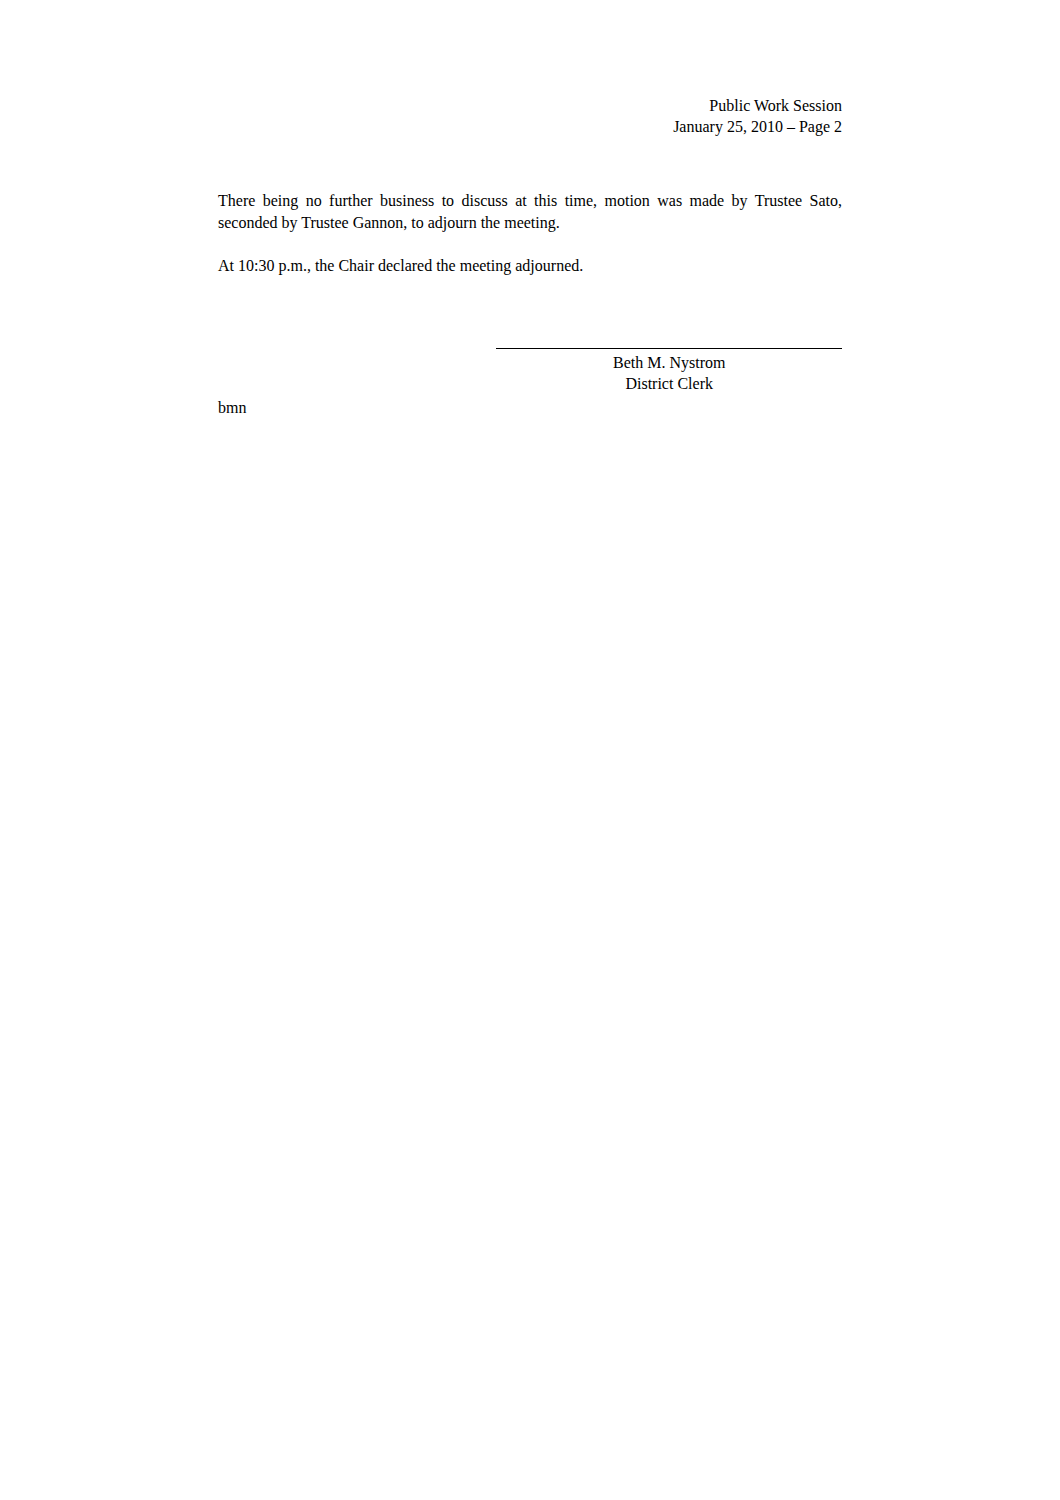Public Work Session
January 25, 2010 – Page 2
There being no further business to discuss at this time, motion was made by Trustee Sato, seconded by Trustee Gannon, to adjourn the meeting.
At 10:30 p.m., the Chair declared the meeting adjourned.
Beth M. Nystrom
District Clerk
bmn